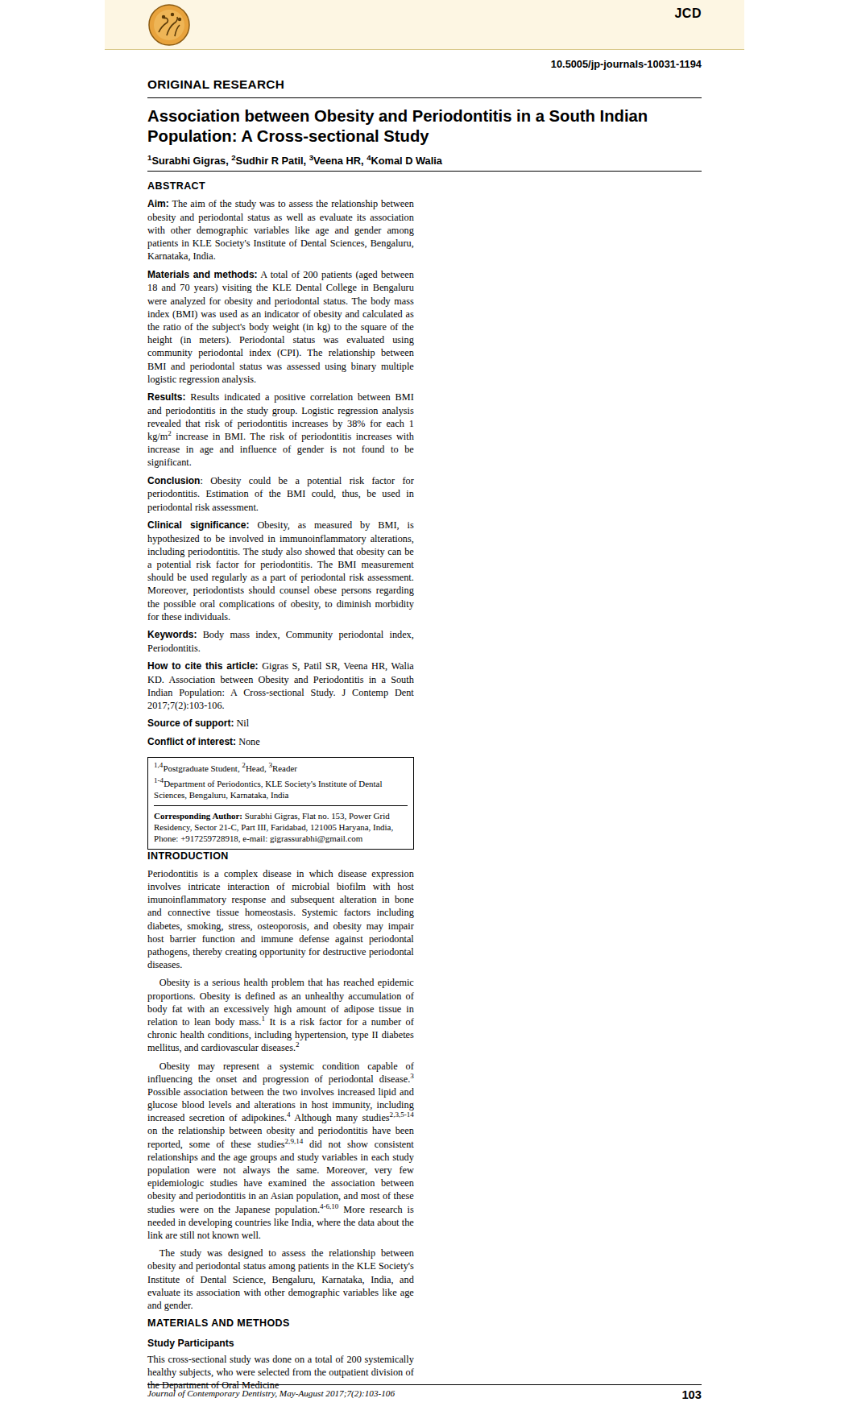JCD
10.5005/jp-journals-10031-1194
ORIGINAL RESEARCH
Association between Obesity and Periodontitis in a South Indian Population: A Cross-sectional Study
1Surabhi Gigras, 2Sudhir R Patil, 3Veena HR, 4Komal D Walia
ABSTRACT
Aim: The aim of the study was to assess the relationship between obesity and periodontal status as well as evaluate its association with other demographic variables like age and gender among patients in KLE Society's Institute of Dental Sciences, Bengaluru, Karnataka, India.
Materials and methods: A total of 200 patients (aged between 18 and 70 years) visiting the KLE Dental College in Bengaluru were analyzed for obesity and periodontal status. The body mass index (BMI) was used as an indicator of obesity and calculated as the ratio of the subject's body weight (in kg) to the square of the height (in meters). Periodontal status was evaluated using community periodontal index (CPI). The relationship between BMI and periodontal status was assessed using binary multiple logistic regression analysis.
Results: Results indicated a positive correlation between BMI and periodontitis in the study group. Logistic regression analysis revealed that risk of periodontitis increases by 38% for each 1 kg/m2 increase in BMI. The risk of periodontitis increases with increase in age and influence of gender is not found to be significant.
Conclusion: Obesity could be a potential risk factor for periodontitis. Estimation of the BMI could, thus, be used in periodontal risk assessment.
Clinical significance: Obesity, as measured by BMI, is hypothesized to be involved in immunoinflammatory alterations, including periodontitis. The study also showed that obesity can be a potential risk factor for periodontitis. The BMI measurement should be used regularly as a part of periodontal risk assessment. Moreover, periodontists should counsel obese persons regarding the possible oral complications of obesity, to diminish morbidity for these individuals.
Keywords: Body mass index, Community periodontal index, Periodontitis.
How to cite this article: Gigras S, Patil SR, Veena HR, Walia KD. Association between Obesity and Periodontitis in a South Indian Population: A Cross-sectional Study. J Contemp Dent 2017;7(2):103-106.
Source of support: Nil
Conflict of interest: None
1,4Postgraduate Student, 2Head, 3Reader
1-4Department of Periodontics, KLE Society's Institute of Dental Sciences, Bengaluru, Karnataka, India
Corresponding Author: Surabhi Gigras, Flat no. 153, Power Grid Residency, Sector 21-C, Part III, Faridabad, 121005 Haryana, India, Phone: +917259728918, e-mail: gigrassurabhi@gmail.com
INTRODUCTION
Periodontitis is a complex disease in which disease expression involves intricate interaction of microbial biofilm with host imunoinflammatory response and subsequent alteration in bone and connective tissue homeostasis. Systemic factors including diabetes, smoking, stress, osteoporosis, and obesity may impair host barrier function and immune defense against periodontal pathogens, thereby creating opportunity for destructive periodontal diseases.
Obesity is a serious health problem that has reached epidemic proportions. Obesity is defined as an unhealthy accumulation of body fat with an excessively high amount of adipose tissue in relation to lean body mass.1 It is a risk factor for a number of chronic health conditions, including hypertension, type II diabetes mellitus, and cardiovascular diseases.2
Obesity may represent a systemic condition capable of influencing the onset and progression of periodontal disease.3 Possible association between the two involves increased lipid and glucose blood levels and alterations in host immunity, including increased secretion of adipokines.4 Although many studies2,3,5-14 on the relationship between obesity and periodontitis have been reported, some of these studies2,9,14 did not show consistent relationships and the age groups and study variables in each study population were not always the same. Moreover, very few epidemiologic studies have examined the association between obesity and periodontitis in an Asian population, and most of these studies were on the Japanese population.4-6,10 More research is needed in developing countries like India, where the data about the link are still not known well.
The study was designed to assess the relationship between obesity and periodontal status among patients in the KLE Society's Institute of Dental Science, Bengaluru, Karnataka, India, and evaluate its association with other demographic variables like age and gender.
MATERIALS AND METHODS
Study Participants
This cross-sectional study was done on a total of 200 systemically healthy subjects, who were selected from the outpatient division of the Department of Oral Medicine
103 Journal of Contemporary Dentistry, May-August 2017;7(2):103-106